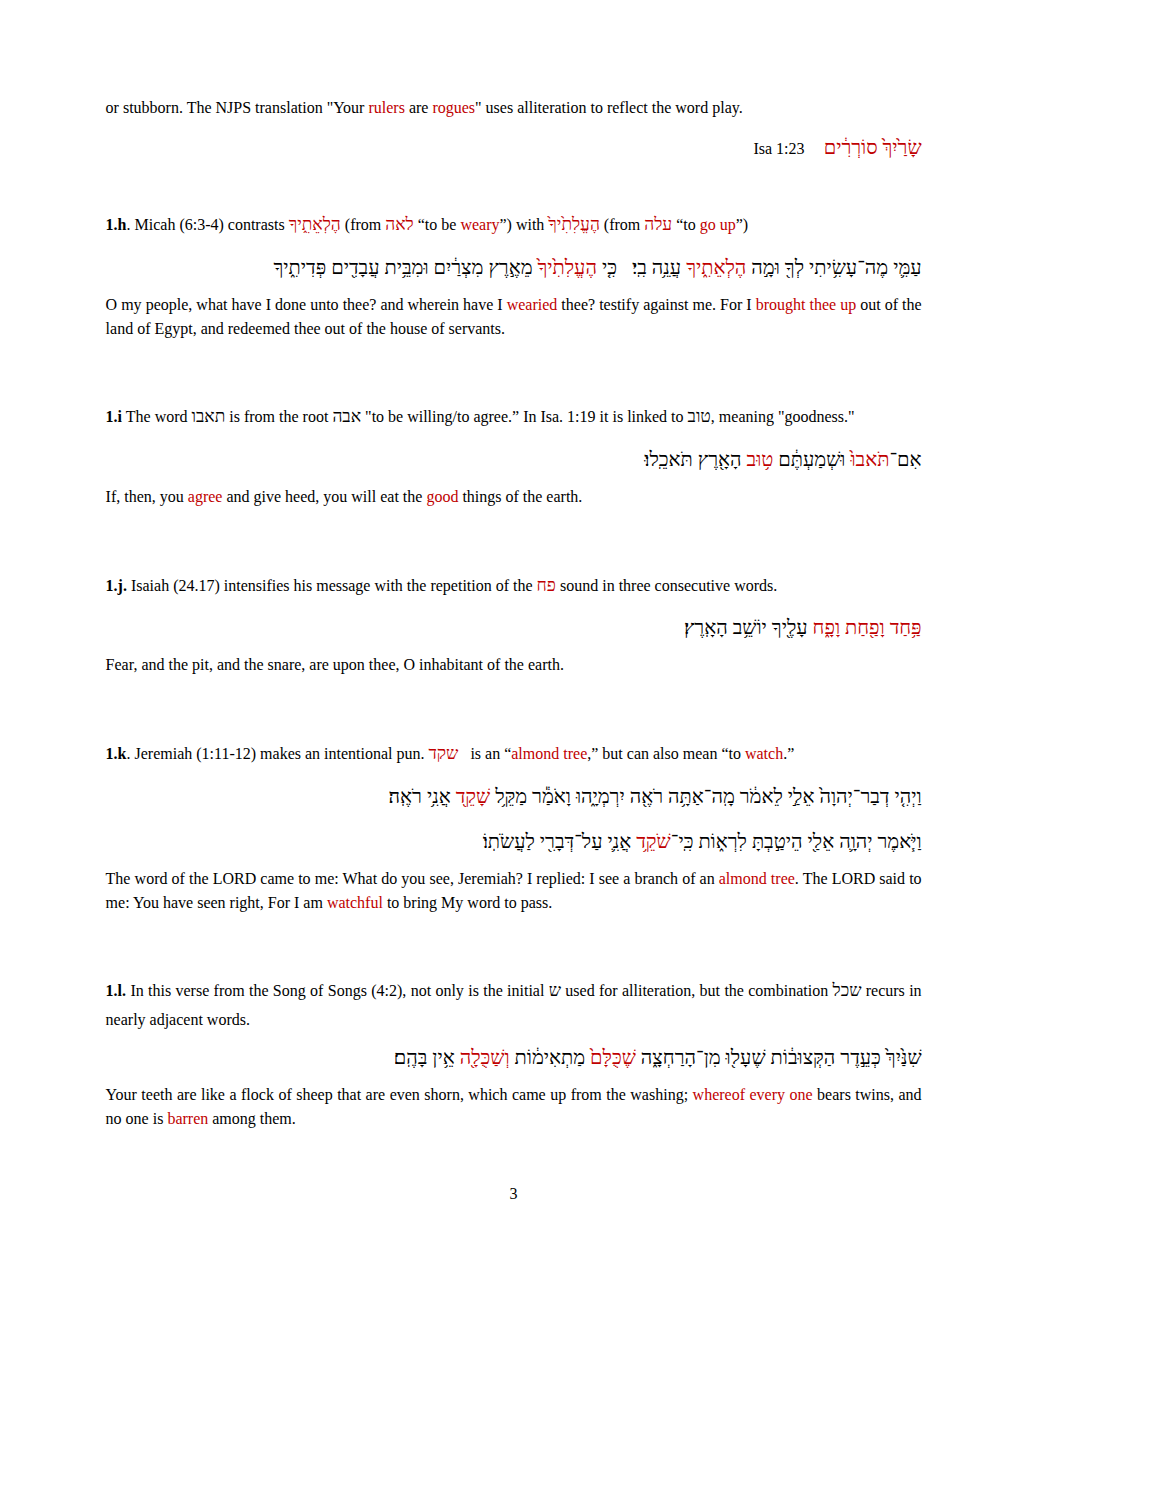or stubborn. The NJPS translation "Your rulers are rogues" uses alliteration to reflect the word play.
Isa 1:23 שָׂרַ֙יִךְ֙ סוֹרְרִ֔ים
1.h. Micah (6:3-4) contrasts הֶלְאֵתִ֑יךָ (from לאה “to be weary”) with הֶעֱלִתִ֙יךָ֙ (from עלה “to go up”)
עַמִּ֛י מֶה־עָשִׂ֥יתִי לְךָ֖ וּמָ֣ה הֶלְאֵתִ֑יךָ עֲנֵ֥ה בִֽי׃ כִּ֤י הֶעֱלִתִ֙יךָ֙ מֵאֶ֣רֶץ מִצְרַ֔יִם וּמִבֵּ֥ית עֲבָדִ֖ים פְּדִיתִ֑יךָ
O my people, what have I done unto thee? and wherein have I wearied thee? testify against me. For I brought thee up out of the land of Egypt, and redeemed thee out of the house of servants.
1.i The word תאבו is from the root אבה "to be willing/to agree.” In Isa. 1:19 it is linked to טוב, meaning "goodness."
אִם־תֹּאבוּ֙ וּשְׁמַעְתֶּ֔ם ט֥וּב הָאָ֖רֶץ תֹּאכֵֽלוּ׃
If, then, you agree and give heed, you will eat the good things of the earth.
1.j. Isaiah (24.17) intensifies his message with the repetition of the פח sound in three consecutive words.
פַּ֥חַד וָפַ֖חַת וָפָ֑ח עָלֶ֖יךָ יוֹשֵׁ֥ב הָאָֽרֶץ׃
Fear, and the pit, and the snare, are upon thee, O inhabitant of the earth.
1.k. Jeremiah (1:11-12) makes an intentional pun. שקד is an “almond tree,” but can also mean “to watch.”
וַיְהִ֤י דְבַר־יְהוָה֙ אֵלַ֣י לֵאמֹ֔ר מָֽה־אַתָּ֥ה רֹאֶ֖ה יִרְמְיָ֑הוּ וָאֹמַ֕ר מַקֵּ֥ל שָׁקֵ֖ד אֲנִ֥י רֹאֶֽה׃
וַיֹּ֧אמֶר יְהוָ֛ה אֵלַ֖י הֵיטַ֣בְתָּ לִרְא֑וֹת כִּֽי־שֹׁקֵ֥ד אֲנִ֛י עַל־דְּבָרִ֖י לַעֲשֹׂתֽוֹ׃
The word of the LORD came to me: What do you see, Jeremiah? I replied: I see a branch of an almond tree. The LORD said to me: You have seen right, For I am watchful to bring My word to pass.
1.l. In this verse from the Song of Songs (4:2), not only is the initial ש used for alliteration, but the combination שכל recurs in nearly adjacent words.
שִׁנַּ֙יִךְ֙ כְּעֵ֣דֶר הַקְּצוּב֔וֹת שֶׁעָל֖וּ מִן־הָרַחְצָ֑ה שֶׁכֻּלָּם֙ מַתְאִימ֔וֹת וְשַׁכֻּלָ֖ה אֵ֥ין בָּהֶֽם׃
Your teeth are like a flock of sheep that are even shorn, which came up from the washing; whereof every one bears twins, and no one is barren among them.
3